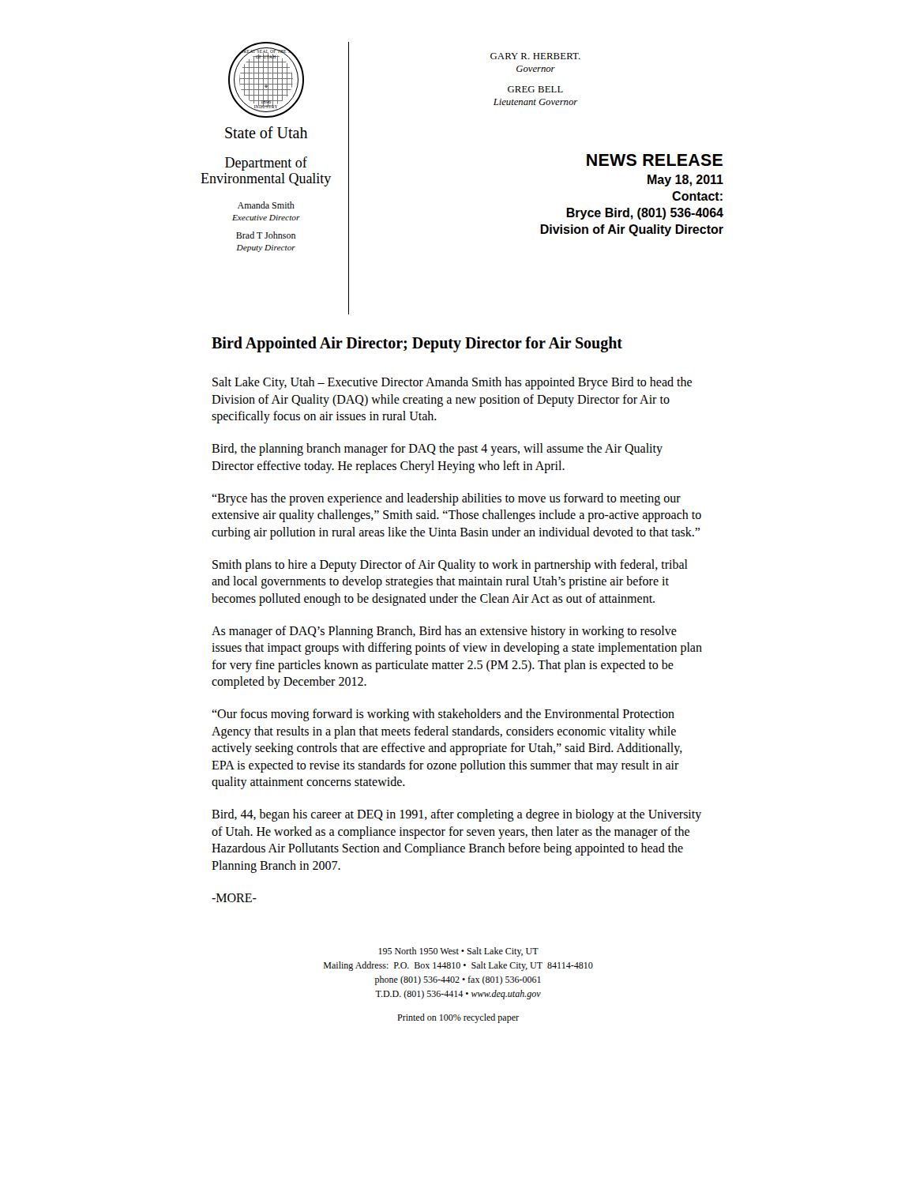THE GREAT SEAL OF THE STATE OF UTAH
1896
INDUSTRY
State of Utah
Department of
Environmental Quality
Amanda Smith
Executive Director
Brad T Johnson
Deputy Director
GARY R. HERBERT.
Governor
GREG BELL
Lieutenant Governor
NEWS RELEASE
May 18, 2011
Contact:
Bryce Bird, (801) 536-4064
Division of Air Quality Director
Bird Appointed Air Director; Deputy Director for Air Sought
Salt Lake City, Utah – Executive Director Amanda Smith has appointed Bryce Bird to head the Division of Air Quality (DAQ) while creating a new position of Deputy Director for Air to specifically focus on air issues in rural Utah.
Bird, the planning branch manager for DAQ the past 4 years, will assume the Air Quality Director effective today. He replaces Cheryl Heying who left in April.
“Bryce has the proven experience and leadership abilities to move us forward to meeting our extensive air quality challenges,” Smith said. “Those challenges include a pro-active approach to curbing air pollution in rural areas like the Uinta Basin under an individual devoted to that task.”
Smith plans to hire a Deputy Director of Air Quality to work in partnership with federal, tribal and local governments to develop strategies that maintain rural Utah’s pristine air before it becomes polluted enough to be designated under the Clean Air Act as out of attainment.
As manager of DAQ’s Planning Branch, Bird has an extensive history in working to resolve issues that impact groups with differing points of view in developing a state implementation plan for very fine particles known as particulate matter 2.5 (PM 2.5). That plan is expected to be completed by December 2012.
“Our focus moving forward is working with stakeholders and the Environmental Protection Agency that results in a plan that meets federal standards, considers economic vitality while actively seeking controls that are effective and appropriate for Utah,” said Bird. Additionally, EPA is expected to revise its standards for ozone pollution this summer that may result in air quality attainment concerns statewide.
Bird, 44, began his career at DEQ in 1991, after completing a degree in biology at the University of Utah. He worked as a compliance inspector for seven years, then later as the manager of the Hazardous Air Pollutants Section and Compliance Branch before being appointed to head the Planning Branch in 2007.
-MORE-
195 North 1950 West • Salt Lake City, UT
Mailing Address: P.O. Box 144810 • Salt Lake City, UT 84114-4810
phone (801) 536-4402 • fax (801) 536-0061
T.D.D. (801) 536-4414 • www.deq.utah.gov
Printed on 100% recycled paper